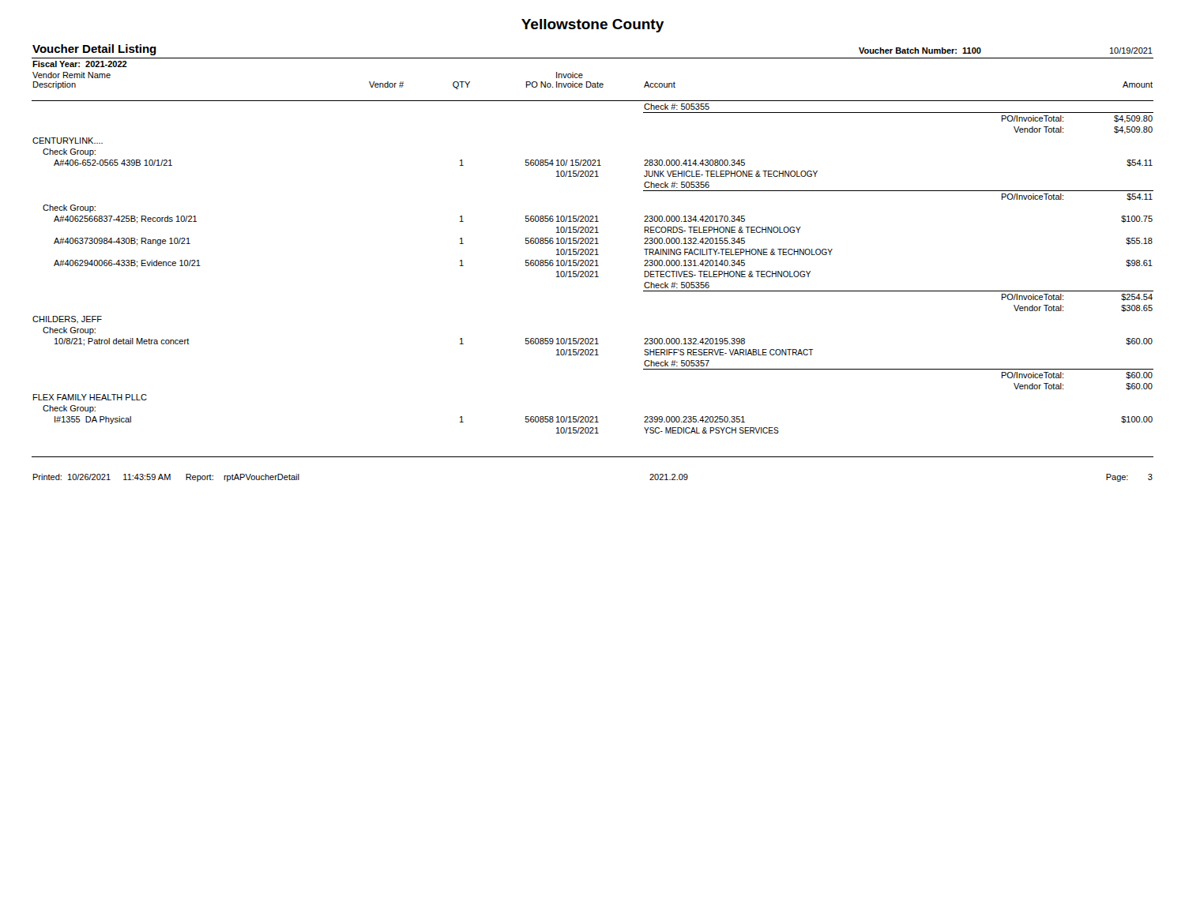Yellowstone County
| Voucher Detail Listing | Voucher Batch Number: 1100 | 10/19/2021 |
| Fiscal Year: 2021-2022 |
| Vendor Remit Name Description | Vendor # | QTY | PO No. | Invoice Invoice Date | Account | Amount |
| | | | | | Check #: 505355 | |
| | PO/InvoiceTotal: | $4,509.80 |
| | Vendor Total: | $4,509.80 |
| CENTURYLINK.... |
| Check Group: |
| A#406-652-0565 439B 10/1/21 | | 1 | 560854 | 10/ 15/2021 | 2830.000.414.430800.345 | $54.11 |
| | | | | 10/15/2021 | JUNK VEHICLE- TELEPHONE & TECHNOLOGY | |
| | Check #: 505356 | |
| | PO/InvoiceTotal: | $54.11 |
| Check Group: |
| A#4062566837-425B; Records 10/21 | | 1 | 560856 | 10/15/2021 | 2300.000.134.420170.345 | $100.75 |
| | | | | 10/15/2021 | RECORDS- TELEPHONE & TECHNOLOGY | |
| A#4063730984-430B; Range 10/21 | | 1 | 560856 | 10/15/2021 | 2300.000.132.420155.345 | $55.18 |
| | | | | 10/15/2021 | TRAINING FACILITY-TELEPHONE & TECHNOLOGY | |
| A#4062940066-433B; Evidence 10/21 | | 1 | 560856 | 10/15/2021 | 2300.000.131.420140.345 | $98.61 |
| | | | | 10/15/2021 | DETECTIVES- TELEPHONE & TECHNOLOGY | |
| | Check #: 505356 | |
| | PO/InvoiceTotal: | $254.54 |
| | Vendor Total: | $308.65 |
| CHILDERS, JEFF |
| Check Group: |
| 10/8/21; Patrol detail Metra concert | | 1 | 560859 | 10/15/2021 | 2300.000.132.420195.398 | $60.00 |
| | | | | 10/15/2021 | SHERIFF'S RESERVE- VARIABLE CONTRACT | |
| | Check #: 505357 | |
| | PO/InvoiceTotal: | $60.00 |
| | Vendor Total: | $60.00 |
| FLEX FAMILY HEALTH PLLC |
| Check Group: |
| I#1355 DA Physical | | 1 | 560858 | 10/15/2021 | 2399.000.235.420250.351 | $100.00 |
| | | | | 10/15/2021 | YSC- MEDICAL & PSYCH SERVICES | |
| Printed: 10/26/2021 11:43:59 AM Report: rptAPVoucherDetail | 2021.2.09 | Page: 3 |